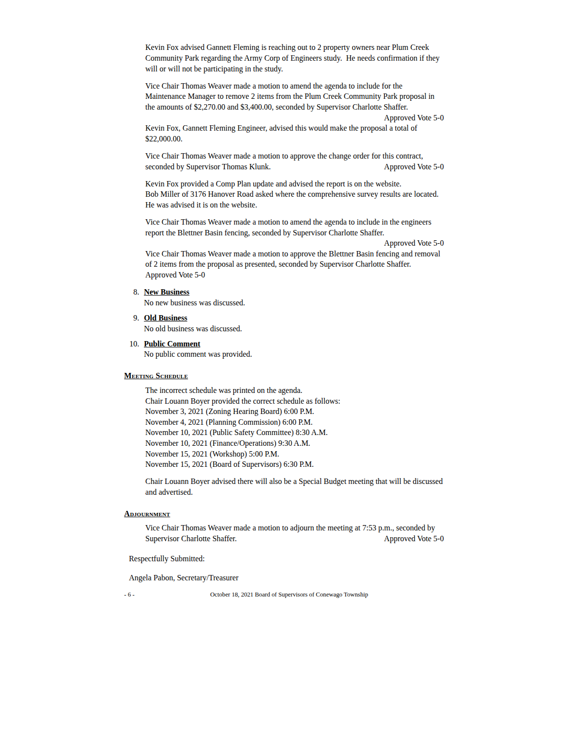Kevin Fox advised Gannett Fleming is reaching out to 2 property owners near Plum Creek Community Park regarding the Army Corp of Engineers study. He needs confirmation if they will or will not be participating in the study.
Vice Chair Thomas Weaver made a motion to amend the agenda to include for the Maintenance Manager to remove 2 items from the Plum Creek Community Park proposal in the amounts of $2,270.00 and $3,400.00, seconded by Supervisor Charlotte Shaffer.Approved Vote 5-0
Kevin Fox, Gannett Fleming Engineer, advised this would make the proposal a total of $22,000.00.
Vice Chair Thomas Weaver made a motion to approve the change order for this contract, seconded by Supervisor Thomas Klunk.Approved Vote 5-0
Kevin Fox provided a Comp Plan update and advised the report is on the website.
Bob Miller of 3176 Hanover Road asked where the comprehensive survey results are located. He was advised it is on the website.
Vice Chair Thomas Weaver made a motion to amend the agenda to include in the engineers report the Blettner Basin fencing, seconded by Supervisor Charlotte Shaffer.Approved Vote 5-0
Vice Chair Thomas Weaver made a motion to approve the Blettner Basin fencing and removal of 2 items from the proposal as presented, seconded by Supervisor Charlotte Shaffer. Approved Vote 5-0
8.
New Business
No new business was discussed.
9.
Old Business
No old business was discussed.
10.
Public Comment
No public comment was provided.
Meeting Schedule
The incorrect schedule was printed on the agenda.
Chair Louann Boyer provided the correct schedule as follows:
November 3, 2021 (Zoning Hearing Board) 6:00 P.M.
November 4, 2021 (Planning Commission) 6:00 P.M.
November 10, 2021 (Public Safety Committee) 8:30 A.M.
November 10, 2021 (Finance/Operations) 9:30 A.M.
November 15, 2021 (Workshop) 5:00 P.M.
November 15, 2021 (Board of Supervisors) 6:30 P.M.
Chair Louann Boyer advised there will also be a Special Budget meeting that will be discussed and advertised.
Adjournment
Vice Chair Thomas Weaver made a motion to adjourn the meeting at 7:53 p.m., seconded by Supervisor Charlotte Shaffer.Approved Vote 5-0
Respectfully Submitted:
Angela Pabon, Secretary/Treasurer
- 6 -
October 18, 2021 Board of Supervisors of Conewago Township